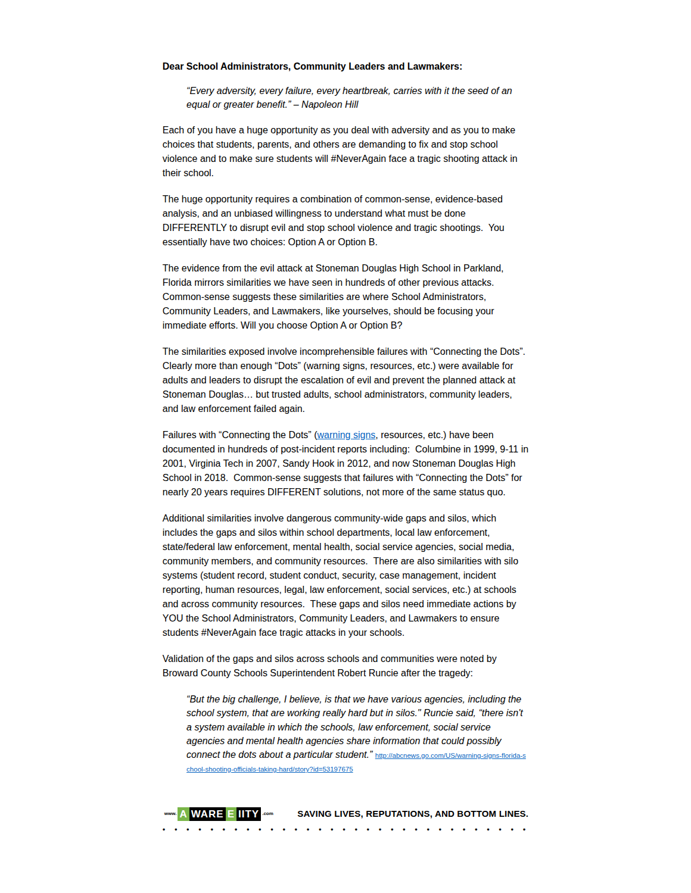Dear School Administrators, Community Leaders and Lawmakers:
“Every adversity, every failure, every heartbreak, carries with it the seed of an equal or greater benefit.” – Napoleon Hill
Each of you have a huge opportunity as you deal with adversity and as you to make choices that students, parents, and others are demanding to fix and stop school violence and to make sure students will #NeverAgain face a tragic shooting attack in their school.
The huge opportunity requires a combination of common-sense, evidence-based analysis, and an unbiased willingness to understand what must be done DIFFERENTLY to disrupt evil and stop school violence and tragic shootings. You essentially have two choices: Option A or Option B.
The evidence from the evil attack at Stoneman Douglas High School in Parkland, Florida mirrors similarities we have seen in hundreds of other previous attacks. Common-sense suggests these similarities are where School Administrators, Community Leaders, and Lawmakers, like yourselves, should be focusing your immediate efforts. Will you choose Option A or Option B?
The similarities exposed involve incomprehensible failures with “Connecting the Dots”. Clearly more than enough “Dots” (warning signs, resources, etc.) were available for adults and leaders to disrupt the escalation of evil and prevent the planned attack at Stoneman Douglas… but trusted adults, school administrators, community leaders, and law enforcement failed again.
Failures with “Connecting the Dots” (warning signs, resources, etc.) have been documented in hundreds of post-incident reports including: Columbine in 1999, 9-11 in 2001, Virginia Tech in 2007, Sandy Hook in 2012, and now Stoneman Douglas High School in 2018. Common-sense suggests that failures with “Connecting the Dots” for nearly 20 years requires DIFFERENT solutions, not more of the same status quo.
Additional similarities involve dangerous community-wide gaps and silos, which includes the gaps and silos within school departments, local law enforcement, state/federal law enforcement, mental health, social service agencies, social media, community members, and community resources. There are also similarities with silo systems (student record, student conduct, security, case management, incident reporting, human resources, legal, law enforcement, social services, etc.) at schools and across community resources. These gaps and silos need immediate actions by YOU the School Administrators, Community Leaders, and Lawmakers to ensure students #NeverAgain face tragic attacks in your schools.
Validation of the gaps and silos across schools and communities were noted by Broward County Schools Superintendent Robert Runcie after the tragedy:
“But the big challenge, I believe, is that we have various agencies, including the school system, that are working really hard but in silos." Runcie said, “there isn't a system available in which the schools, law enforcement, social service agencies and mental health agencies share information that could possibly connect the dots about a particular student.” http://abcnews.go.com/US/warning-signs-florida-school-shooting-officials-taking-hard/story?id=53197675
www. AWARE EIITY.com
Saving Lives, Reputations, and Bottom Lines.
• • • • • • • • • • • • • • • • • • • • • • • • • • • • • • • • • • • • • • • • • • • • • • • • • • • • • • • • • • • • • • • • • • • • • • • • • • • • • • • • • • • • • • • • • • • • • • • •